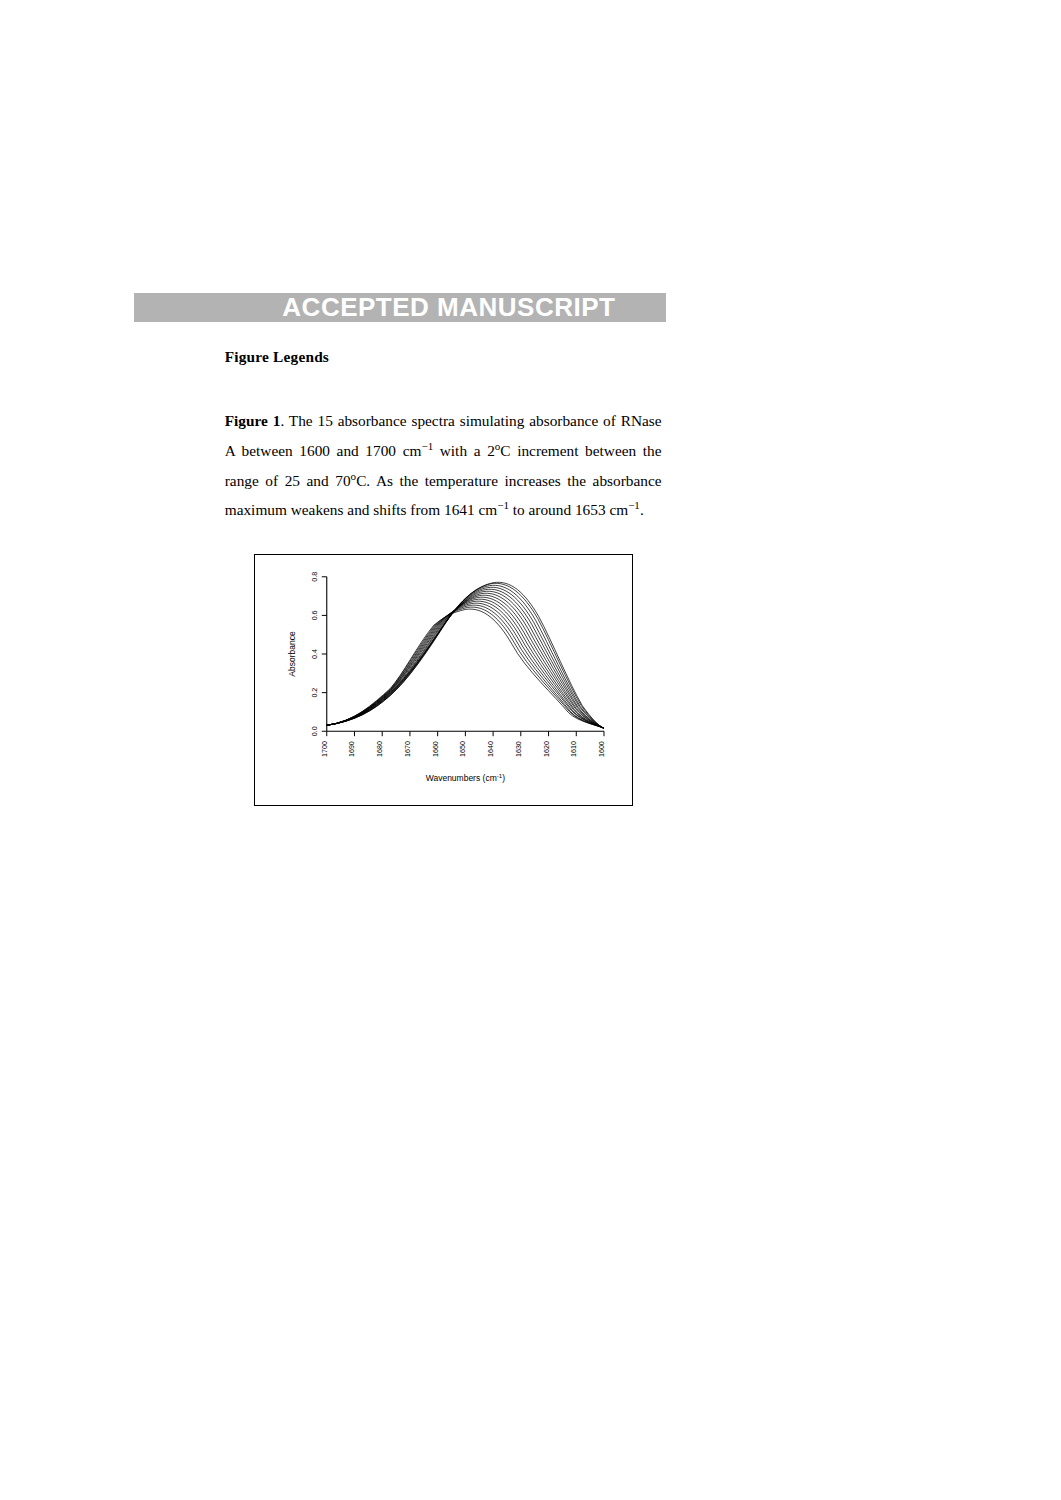ACCEPTED MANUSCRIPT
Figure Legends
Figure 1. The 15 absorbance spectra simulating absorbance of RNase A between 1600 and 1700 cm−1 with a 2oC increment between the range of 25 and 70oC. As the temperature increases the absorbance maximum weakens and shifts from 1641 cm−1 to around 1653 cm−1.
0.0 0.2 0.4 0.6 0.8 Absorbance 1700 1690 1680 1670 1660 1650 1640 1630 1620 1610 1600 Wavenumbers (cm-1)